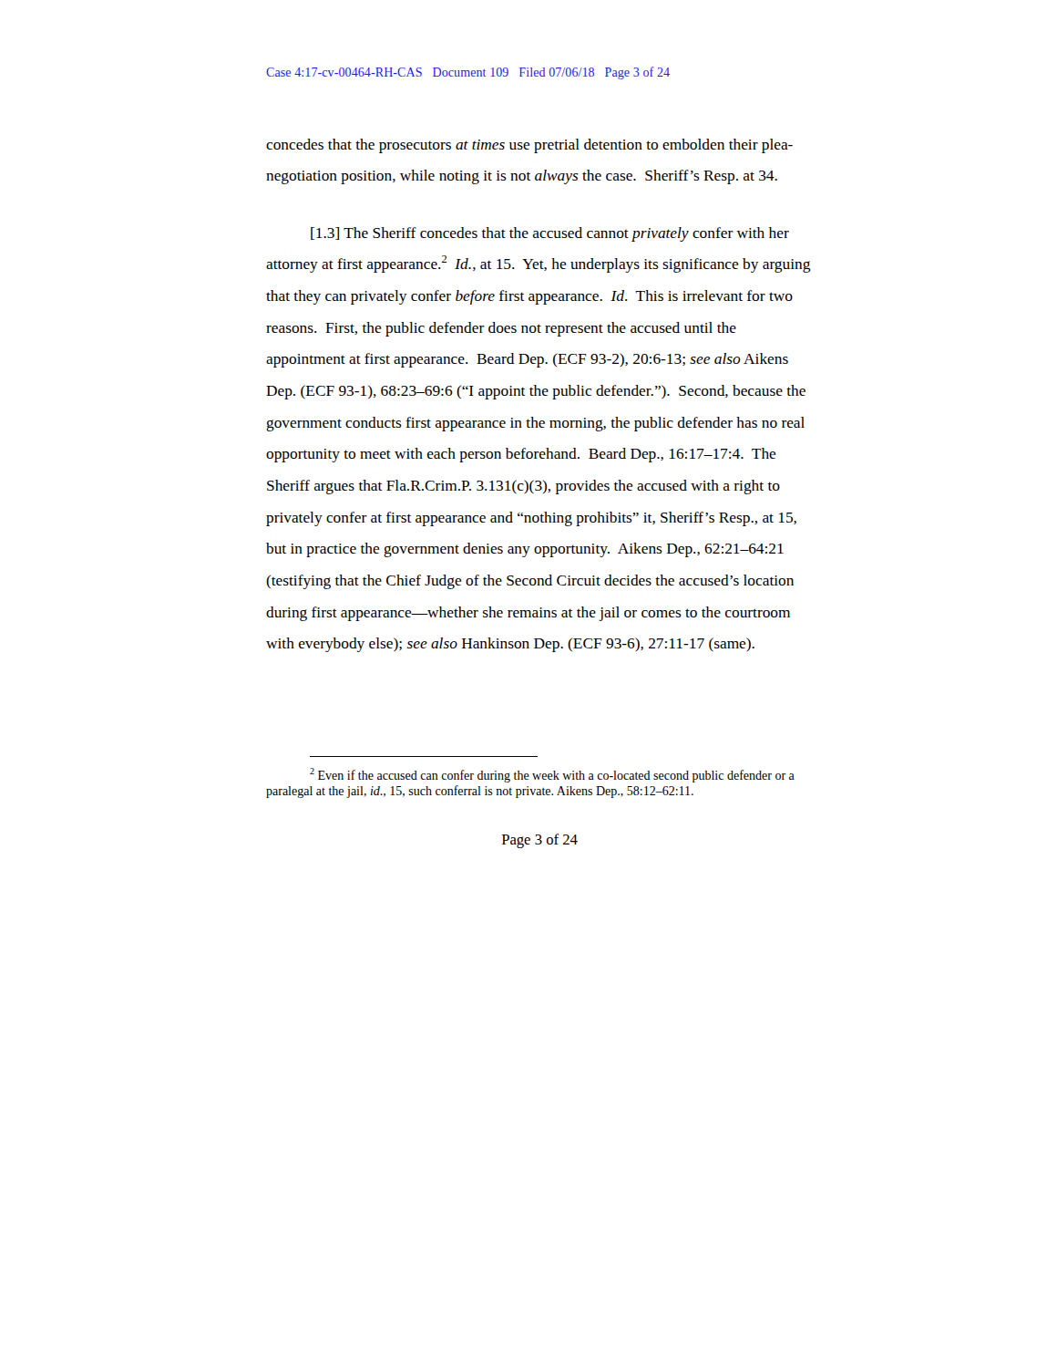Case 4:17-cv-00464-RH-CAS Document 109 Filed 07/06/18 Page 3 of 24
concedes that the prosecutors at times use pretrial detention to embolden their plea-negotiation position, while noting it is not always the case. Sheriff’s Resp. at 34.
[1.3] The Sheriff concedes that the accused cannot privately confer with her attorney at first appearance.2 Id., at 15. Yet, he underplays its significance by arguing that they can privately confer before first appearance. Id. This is irrelevant for two reasons. First, the public defender does not represent the accused until the appointment at first appearance. Beard Dep. (ECF 93-2), 20:6-13; see also Aikens Dep. (ECF 93-1), 68:23–69:6 (“I appoint the public defender.”). Second, because the government conducts first appearance in the morning, the public defender has no real opportunity to meet with each person beforehand. Beard Dep., 16:17–17:4. The Sheriff argues that Fla.R.Crim.P. 3.131(c)(3), provides the accused with a right to privately confer at first appearance and “nothing prohibits” it, Sheriff’s Resp., at 15, but in practice the government denies any opportunity. Aikens Dep., 62:21–64:21 (testifying that the Chief Judge of the Second Circuit decides the accused’s location during first appearance—whether she remains at the jail or comes to the courtroom with everybody else); see also Hankinson Dep. (ECF 93-6), 27:11-17 (same).
2 Even if the accused can confer during the week with a co-located second public defender or a paralegal at the jail, id., 15, such conferral is not private. Aikens Dep., 58:12–62:11.
Page 3 of 24